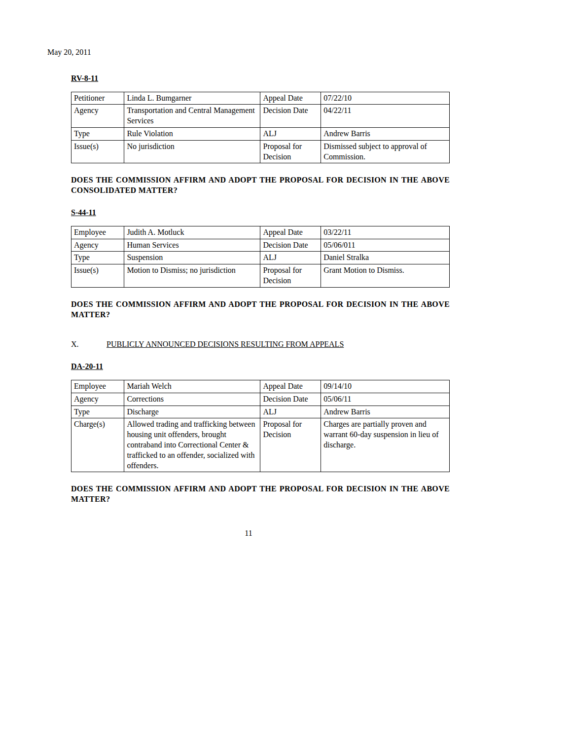May 20, 2011
RV-8-11
| Petitioner | Linda L. Bumgarner | Appeal Date | 07/22/10 |
| Agency | Transportation and Central Management Services | Decision Date | 04/22/11 |
| Type | Rule Violation | ALJ | Andrew Barris |
| Issue(s) | No jurisdiction | Proposal for Decision | Dismissed subject to approval of Commission. |
Does the Commission affirm and adopt the proposal for decision in the above consolidated matter?
S-44-11
| Employee | Judith A. Motluck | Appeal Date | 03/22/11 |
| Agency | Human Services | Decision Date | 05/06/011 |
| Type | Suspension | ALJ | Daniel Stralka |
| Issue(s) | Motion to Dismiss; no jurisdiction | Proposal for Decision | Grant Motion to Dismiss. |
Does the Commission affirm and adopt the proposal for decision in the above matter?
X. PUBLICLY ANNOUNCED DECISIONS RESULTING FROM APPEALS
DA-20-11
| Employee | Mariah Welch | Appeal Date | 09/14/10 |
| Agency | Corrections | Decision Date | 05/06/11 |
| Type | Discharge | ALJ | Andrew Barris |
| Charge(s) | Allowed trading and trafficking between housing unit offenders, brought contraband into Correctional Center & trafficked to an offender, socialized with offenders. | Proposal for Decision | Charges are partially proven and warrant 60-day suspension in lieu of discharge. |
Does the Commission affirm and adopt the proposal for decision in the above matter?
11